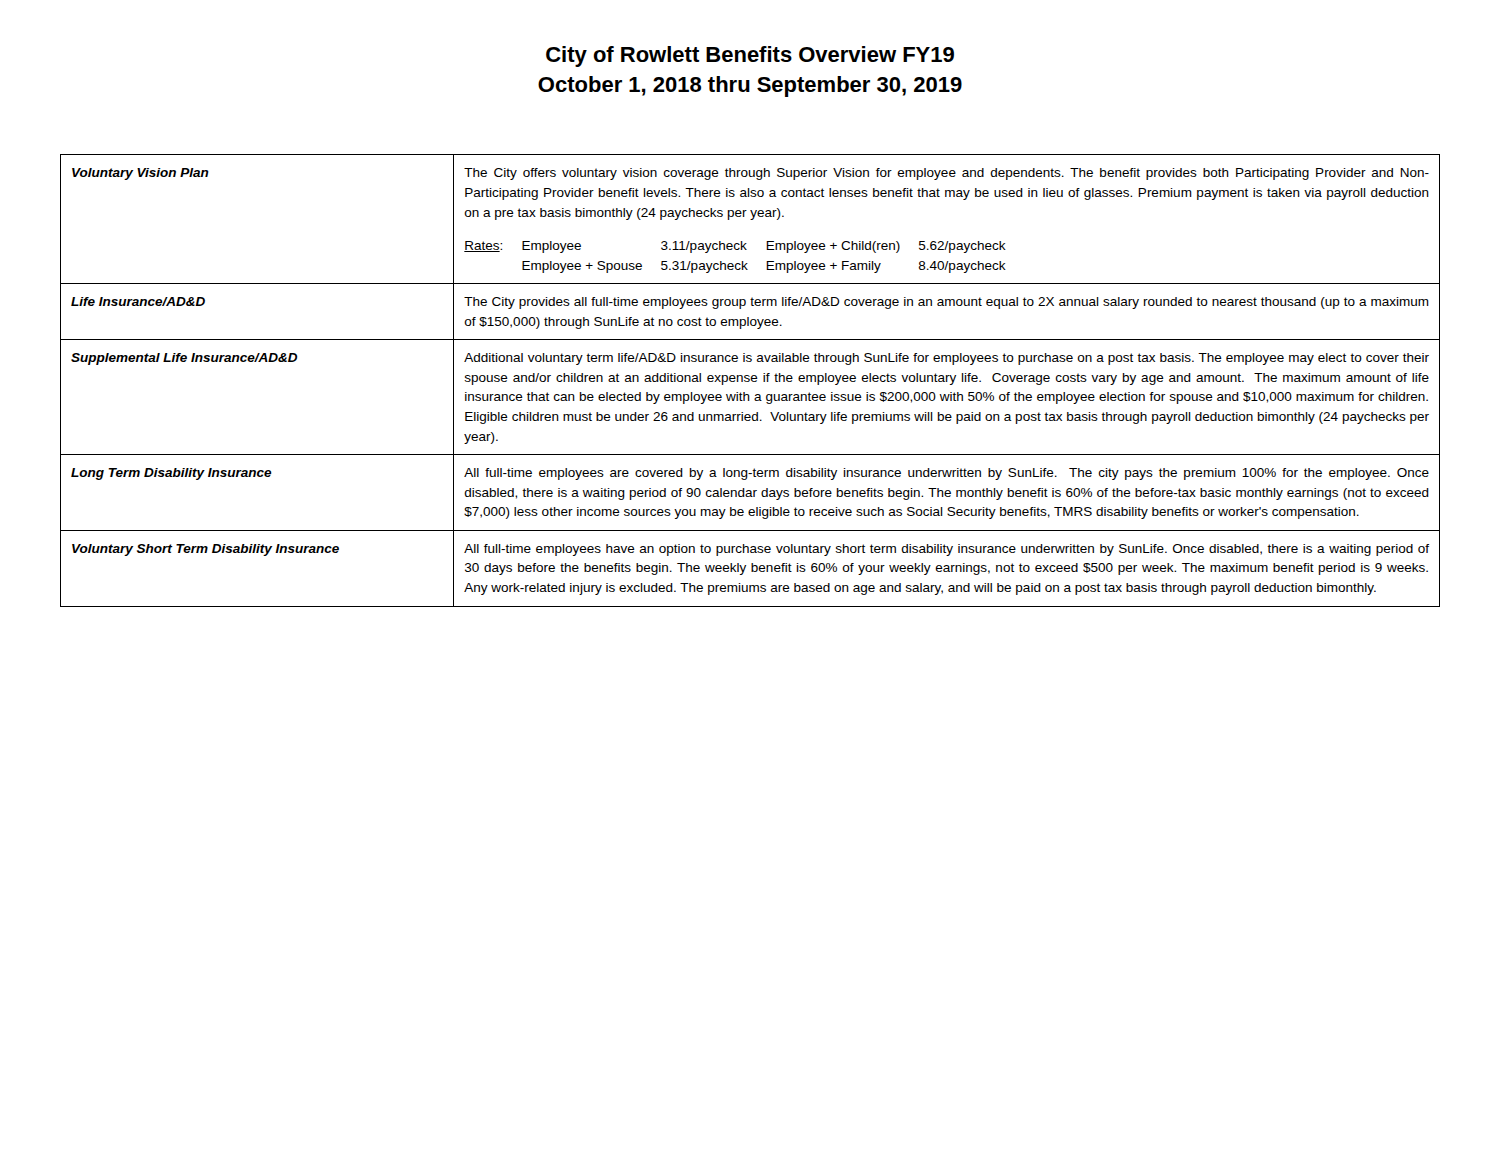City of Rowlett Benefits Overview FY19
October 1, 2018 thru September 30, 2019
| Voluntary Vision Plan | The City offers voluntary vision coverage through Superior Vision for employee and dependents. The benefit provides both Participating Provider and Non-Participating Provider benefit levels. There is also a contact lenses benefit that may be used in lieu of glasses. Premium payment is taken via payroll deduction on a pre tax basis bimonthly (24 paychecks per year). / Rates : / Employee / 3.11/paycheck / Employee + Child(ren) / 5.62/paycheck / / / Employee + Spouse / 5.31/paycheck / Employee + Family / 8.40/paycheck / |
| Life Insurance/AD&D | The City provides all full-time employees group term life/AD&D coverage in an amount equal to 2X annual salary rounded to nearest thousand (up to a maximum of $150,000) through SunLife at no cost to employee. |
| Supplemental Life Insurance/AD&D | Additional voluntary term life/AD&D insurance is available through SunLife for employees to purchase on a post tax basis. The employee may elect to cover their spouse and/or children at an additional expense if the employee elects voluntary life. Coverage costs vary by age and amount. The maximum amount of life insurance that can be elected by employee with a guarantee issue is $200,000 with 50% of the employee election for spouse and $10,000 maximum for children. Eligible children must be under 26 and unmarried. Voluntary life premiums will be paid on a post tax basis through payroll deduction bimonthly (24 paychecks per year). |
| Long Term Disability Insurance | All full-time employees are covered by a long-term disability insurance underwritten by SunLife. The city pays the premium 100% for the employee. Once disabled, there is a waiting period of 90 calendar days before benefits begin. The monthly benefit is 60% of the before-tax basic monthly earnings (not to exceed $7,000) less other income sources you may be eligible to receive such as Social Security benefits, TMRS disability benefits or worker's compensation. |
| Voluntary Short Term Disability Insurance | All full-time employees have an option to purchase voluntary short term disability insurance underwritten by SunLife. Once disabled, there is a waiting period of 30 days before the benefits begin. The weekly benefit is 60% of your weekly earnings, not to exceed $500 per week. The maximum benefit period is 9 weeks. Any work-related injury is excluded. The premiums are based on age and salary, and will be paid on a post tax basis through payroll deduction bimonthly. |